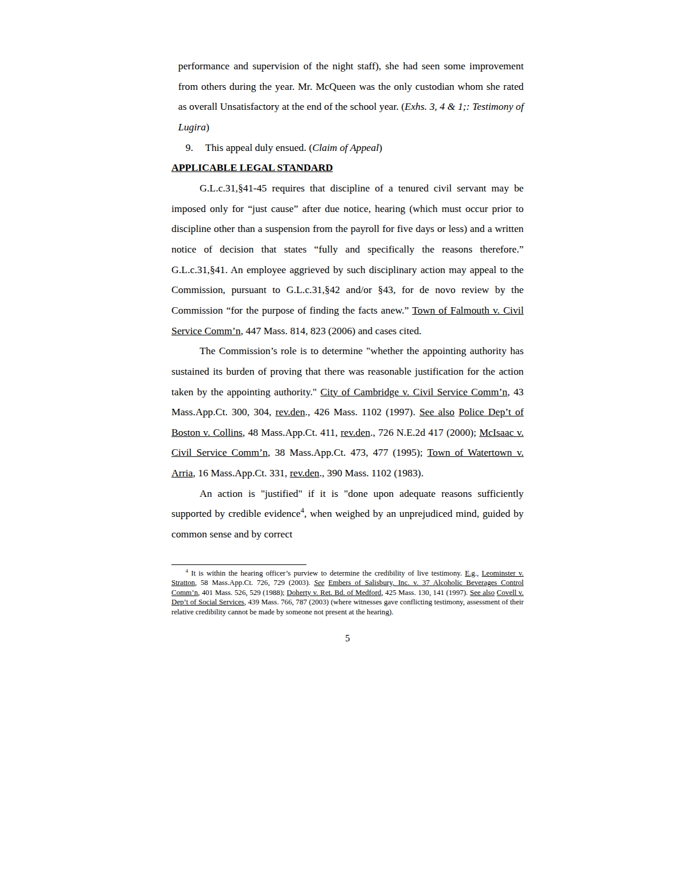performance and supervision of the night staff), she had seen some improvement from others during the year. Mr. McQueen was the only custodian whom she rated as overall Unsatisfactory at the end of the school year. (Exhs. 3, 4 & 1;: Testimony of Lugira)
9.
This appeal duly ensued. (Claim of Appeal)
APPLICABLE LEGAL STANDARD
G.L.c.31,§41-45 requires that discipline of a tenured civil servant may be imposed only for “just cause” after due notice, hearing (which must occur prior to discipline other than a suspension from the payroll for five days or less) and a written notice of decision that states “fully and specifically the reasons therefore.” G.L.c.31,§41. An employee aggrieved by such disciplinary action may appeal to the Commission, pursuant to G.L.c.31,§42 and/or §43, for de novo review by the Commission “for the purpose of finding the facts anew.” Town of Falmouth v. Civil Service Comm’n, 447 Mass. 814, 823 (2006) and cases cited.
The Commission’s role is to determine "whether the appointing authority has sustained its burden of proving that there was reasonable justification for the action taken by the appointing authority." City of Cambridge v. Civil Service Comm’n, 43 Mass.App.Ct. 300, 304, rev.den., 426 Mass. 1102 (1997). See also Police Dep’t of Boston v. Collins, 48 Mass.App.Ct. 411, rev.den., 726 N.E.2d 417 (2000); McIsaac v. Civil Service Comm’n, 38 Mass.App.Ct. 473, 477 (1995); Town of Watertown v. Arria, 16 Mass.App.Ct. 331, rev.den., 390 Mass. 1102 (1983).
An action is "justified" if it is "done upon adequate reasons sufficiently supported by credible evidence4, when weighed by an unprejudiced mind, guided by common sense and by correct
4 It is within the hearing officer’s purview to determine the credibility of live testimony. E.g., Leominster v. Stratton, 58 Mass.App.Ct. 726, 729 (2003). See Embers of Salisbury, Inc. v. 37 Alcoholic Beverages Control Comm’n, 401 Mass. 526, 529 (1988); Doherty v. Ret. Bd. of Medford, 425 Mass. 130, 141 (1997). See also Covell v. Dep’t of Social Services, 439 Mass. 766, 787 (2003) (where witnesses gave conflicting testimony, assessment of their relative credibility cannot be made by someone not present at the hearing).
5